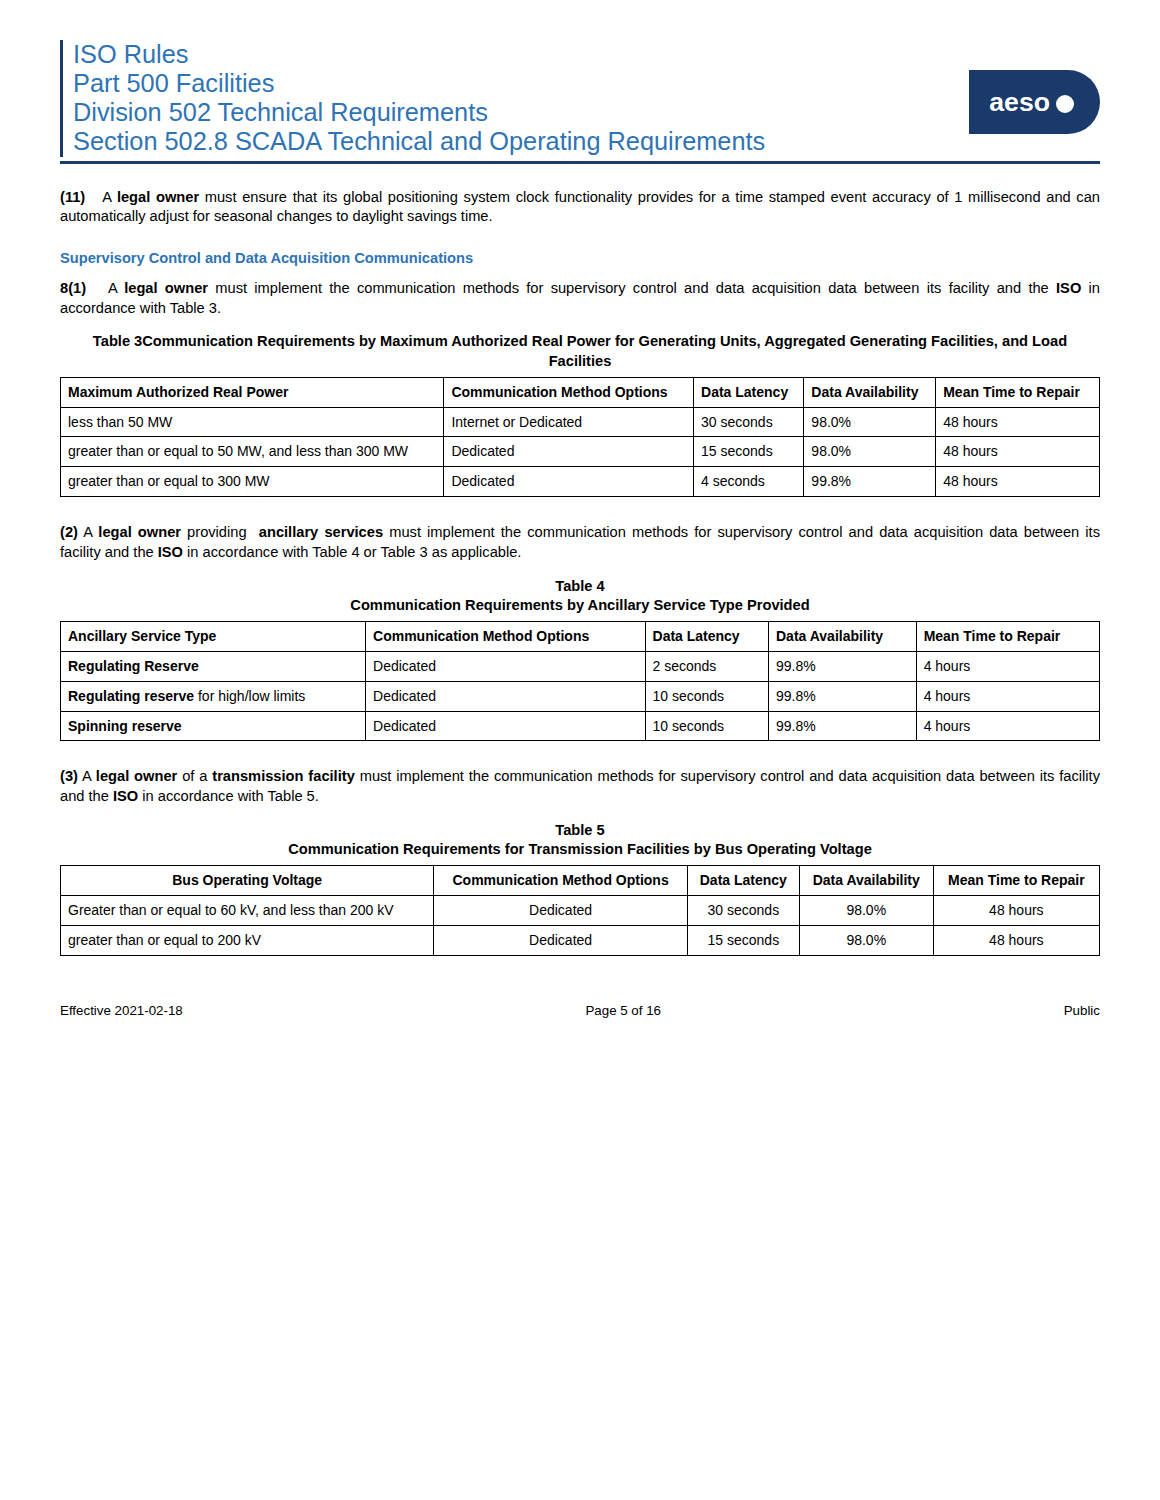ISO Rules
Part 500 Facilities
Division 502 Technical Requirements
Section 502.8 SCADA Technical and Operating Requirements
aeso
(11) A legal owner must ensure that its global positioning system clock functionality provides for a time stamped event accuracy of 1 millisecond and can automatically adjust for seasonal changes to daylight savings time.
Supervisory Control and Data Acquisition Communications
8(1) A legal owner must implement the communication methods for supervisory control and data acquisition data between its facility and the ISO in accordance with Table 3.
Table 3Communication Requirements by Maximum Authorized Real Power for Generating Units, Aggregated Generating Facilities, and Load Facilities
| Maximum Authorized Real Power | Communication Method Options | Data Latency | Data Availability | Mean Time to Repair |
| --- | --- | --- | --- | --- |
| less than 50 MW | Internet or Dedicated | 30 seconds | 98.0% | 48 hours |
| greater than or equal to 50 MW, and less than 300 MW | Dedicated | 15 seconds | 98.0% | 48 hours |
| greater than or equal to 300 MW | Dedicated | 4 seconds | 99.8% | 48 hours |
(2) A legal owner providing ancillary services must implement the communication methods for supervisory control and data acquisition data between its facility and the ISO in accordance with Table 4 or Table 3 as applicable.
Table 4
Communication Requirements by Ancillary Service Type Provided
| Ancillary Service Type | Communication Method Options | Data Latency | Data Availability | Mean Time to Repair |
| --- | --- | --- | --- | --- |
| Regulating Reserve | Dedicated | 2 seconds | 99.8% | 4 hours |
| Regulating reserve for high/low limits | Dedicated | 10 seconds | 99.8% | 4 hours |
| Spinning reserve | Dedicated | 10 seconds | 99.8% | 4 hours |
(3) A legal owner of a transmission facility must implement the communication methods for supervisory control and data acquisition data between its facility and the ISO in accordance with Table 5.
Table 5
Communication Requirements for Transmission Facilities by Bus Operating Voltage
| Bus Operating Voltage | Communication Method Options | Data Latency | Data Availability | Mean Time to Repair |
| --- | --- | --- | --- | --- |
| Greater than or equal to 60 kV, and less than 200 kV | Dedicated | 30 seconds | 98.0% | 48 hours |
| greater than or equal to 200 kV | Dedicated | 15 seconds | 98.0% | 48 hours |
Effective 2021-02-18 Page 5 of 16 Public